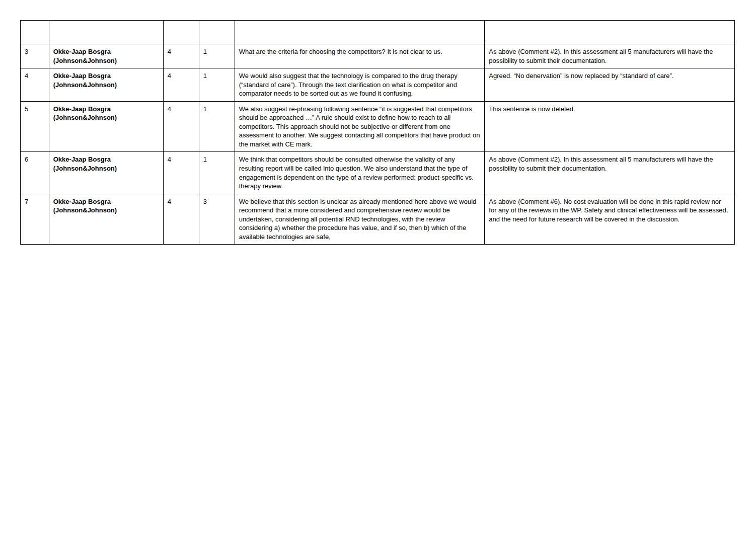| 3 | Okke-Jaap Bosgra (Johnson&Johnson) | 4 | 1 | What are the criteria for choosing the competitors? It is not clear to us. | As above (Comment #2). In this assessment all 5 manufacturers will have the possibility to submit their documentation. |
| 4 | Okke-Jaap Bosgra (Johnson&Johnson) | 4 | 1 | We would also suggest that the technology is compared to the drug therapy (“standard of care”). Through the text clarification on what is competitor and comparator needs to be sorted out as we found it confusing. | Agreed. “No denervation” is now replaced by “standard of care”. |
| 5 | Okke-Jaap Bosgra (Johnson&Johnson) | 4 | 1 | We also suggest re-phrasing following sentence “it is suggested that competitors should be approached …” A rule should exist to define how to reach to all competitors. This approach should not be subjective or different from one assessment to another. We suggest contacting all competitors that have product on the market with CE mark. | This sentence is now deleted. |
| 6 | Okke-Jaap Bosgra (Johnson&Johnson) | 4 | 1 | We think that competitors should be consulted otherwise the validity of any resulting report will be called into question. We also understand that the type of engagement is dependent on the type of a review performed: product-specific vs. therapy review. | As above (Comment #2). In this assessment all 5 manufacturers will have the possibility to submit their documentation. |
| 7 | Okke-Jaap Bosgra (Johnson&Johnson) | 4 | 3 | We believe that this section is unclear as already mentioned here above we would recommend that a more considered and comprehensive review would be undertaken, considering all potential RND technologies, with the review considering a) whether the procedure has value, and if so, then b) which of the available technologies are safe, | As above (Comment #6). No cost evaluation will be done in this rapid review nor for any of the reviews in the WP. Safety and clinical effectiveness will be assessed, and the need for future research will be covered in the discussion. |